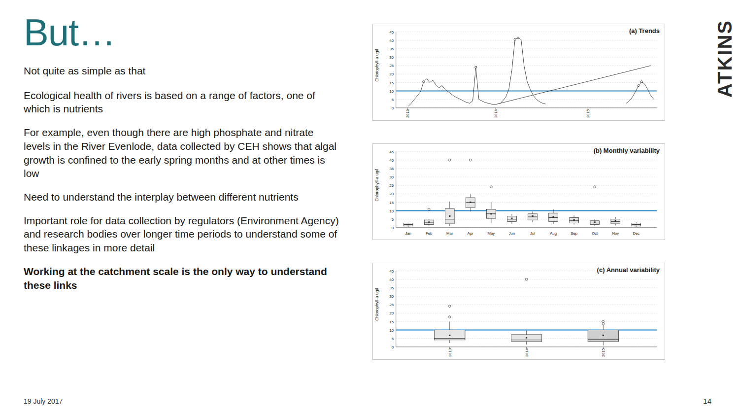ATKINS
But…
Not quite as simple as that
Ecological health of rivers is based on a range of factors, one of which is nutrients
For example, even though there are high phosphate and nitrate levels in the River Evenlode, data collected by CEH shows that algal growth is confined to the early spring months and at other times is low
Need to understand the interplay between different nutrients
Important role for data collection by regulators (Environment Agency) and research bodies over longer time periods to understand some of these linkages in more detail
Working at the catchment scale is the only way to understand these links
(a) Trends Chlorophyll-a ug/l 45 40 35 30 25 20 15 10 5 0 2013 2014 2015
(b) Monthly variability Chlorophyll-a ug/l 45 40 35 30 25 20 15 10 5 0 Jan Feb Mar Apr May Jun Jul Aug Sep Oct Nov Dec
(c) Annual variability Chlorophyll-a ug/l 45 40 35 30 25 20 15 10 5 0 2013 2014 2015
19 July 2017
14